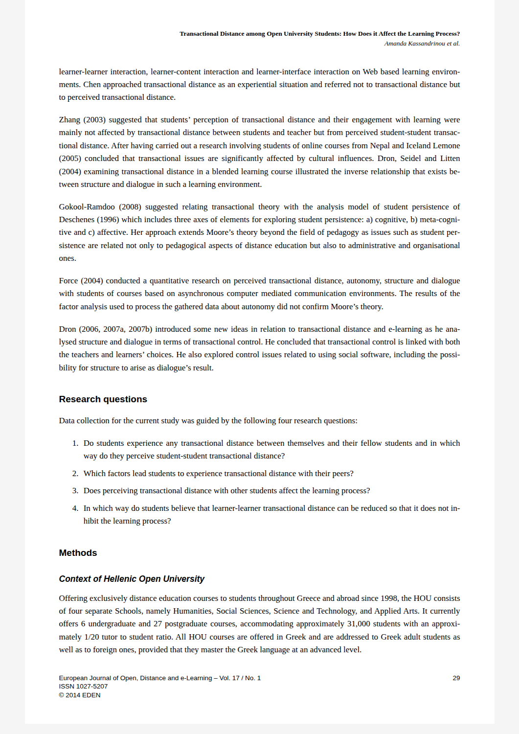Transactional Distance among Open University Students: How Does it Affect the Learning Process? Amanda Kassandrinou et al.
learner-learner interaction, learner-content interaction and learner-interface interaction on Web based learning environments. Chen approached transactional distance as an experiential situation and referred not to transactional distance but to perceived transactional distance.
Zhang (2003) suggested that students’ perception of transactional distance and their engagement with learning were mainly not affected by transactional distance between students and teacher but from perceived student-student transactional distance. After having carried out a research involving students of online courses from Nepal and Iceland Lemone (2005) concluded that transactional issues are significantly affected by cultural influences. Dron, Seidel and Litten (2004) examining transactional distance in a blended learning course illustrated the inverse relationship that exists between structure and dialogue in such a learning environment.
Gokool-Ramdoo (2008) suggested relating transactional theory with the analysis model of student persistence of Deschenes (1996) which includes three axes of elements for exploring student persistence: a) cognitive, b) meta-cognitive and c) affective. Her approach extends Moore’s theory beyond the field of pedagogy as issues such as student persistence are related not only to pedagogical aspects of distance education but also to administrative and organisational ones.
Force (2004) conducted a quantitative research on perceived transactional distance, autonomy, structure and dialogue with students of courses based on asynchronous computer mediated communication environments. The results of the factor analysis used to process the gathered data about autonomy did not confirm Moore’s theory.
Dron (2006, 2007a, 2007b) introduced some new ideas in relation to transactional distance and e-learning as he analysed structure and dialogue in terms of transactional control. He concluded that transactional control is linked with both the teachers and learners’ choices. He also explored control issues related to using social software, including the possibility for structure to arise as dialogue’s result.
Research questions
Data collection for the current study was guided by the following four research questions:
Do students experience any transactional distance between themselves and their fellow students and in which way do they perceive student-student transactional distance?
Which factors lead students to experience transactional distance with their peers?
Does perceiving transactional distance with other students affect the learning process?
In which way do students believe that learner-learner transactional distance can be reduced so that it does not inhibit the learning process?
Methods
Context of Hellenic Open University
Offering exclusively distance education courses to students throughout Greece and abroad since 1998, the HOU consists of four separate Schools, namely Humanities, Social Sciences, Science and Technology, and Applied Arts. It currently offers 6 undergraduate and 27 postgraduate courses, accommodating approximately 31,000 students with an approximately 1/20 tutor to student ratio. All HOU courses are offered in Greek and are addressed to Greek adult students as well as to foreign ones, provided that they master the Greek language at an advanced level.
29 European Journal of Open, Distance and e-Learning – Vol. 17 / No. 1
ISSN 1027-5207
© 2014 EDEN